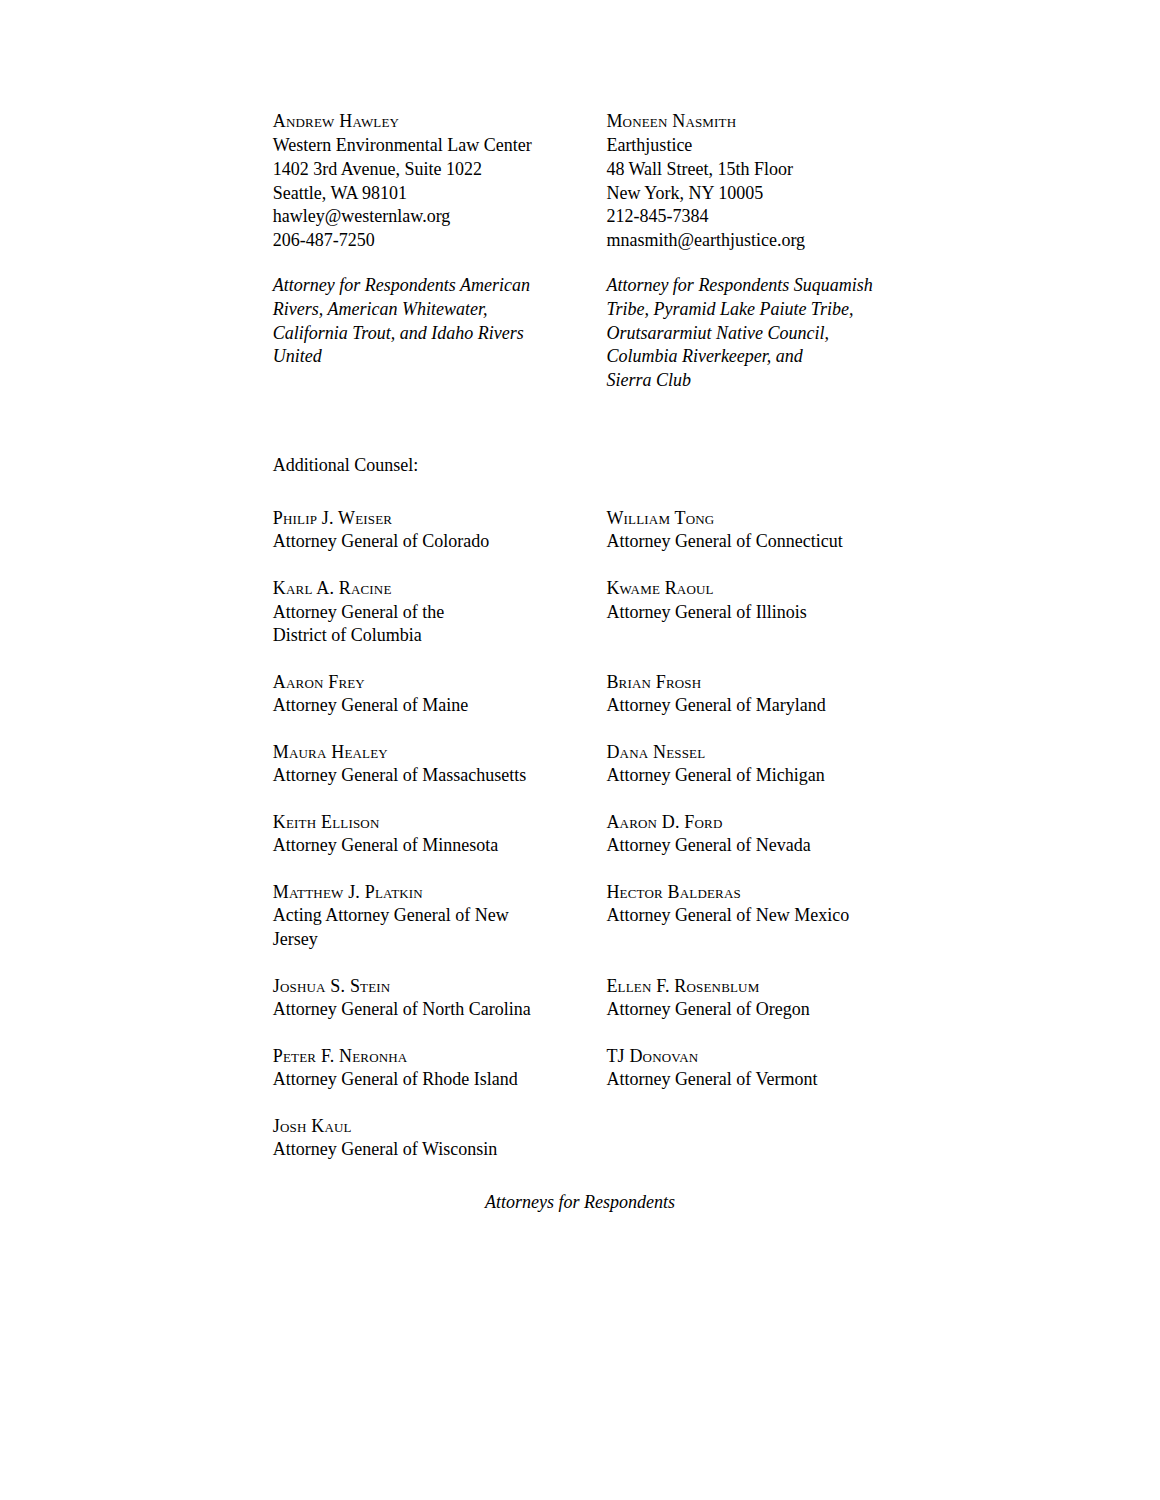Andrew Hawley
Western Environmental Law Center
1402 3rd Avenue, Suite 1022
Seattle, WA 98101
hawley@westernlaw.org
206-487-7250
Attorney for Respondents American Rivers, American Whitewater, California Trout, and Idaho Rivers United
Moneen Nasmith
Earthjustice
48 Wall Street, 15th Floor
New York, NY 10005
212-845-7384
mnasmith@earthjustice.org
Attorney for Respondents Suquamish Tribe, Pyramid Lake Paiute Tribe, Orutsararmiut Native Council, Columbia Riverkeeper, and
Sierra Club
Additional Counsel:
Philip J. Weiser
Attorney General of Colorado
William Tong
Attorney General of Connecticut
Karl A. Racine
Attorney General of the
District of Columbia
Kwame Raoul
Attorney General of Illinois
Aaron Frey
Attorney General of Maine
Brian Frosh
Attorney General of Maryland
Maura Healey
Attorney General of Massachusetts
Dana Nessel
Attorney General of Michigan
Keith Ellison
Attorney General of Minnesota
Aaron D. Ford
Attorney General of Nevada
Matthew J. Platkin
Acting Attorney General of New Jersey
Hector Balderas
Attorney General of New Mexico
Joshua S. Stein
Attorney General of North Carolina
Ellen F. Rosenblum
Attorney General of Oregon
Peter F. Neronha
Attorney General of Rhode Island
TJ Donovan
Attorney General of Vermont
Josh Kaul
Attorney General of Wisconsin
Attorneys for Respondents